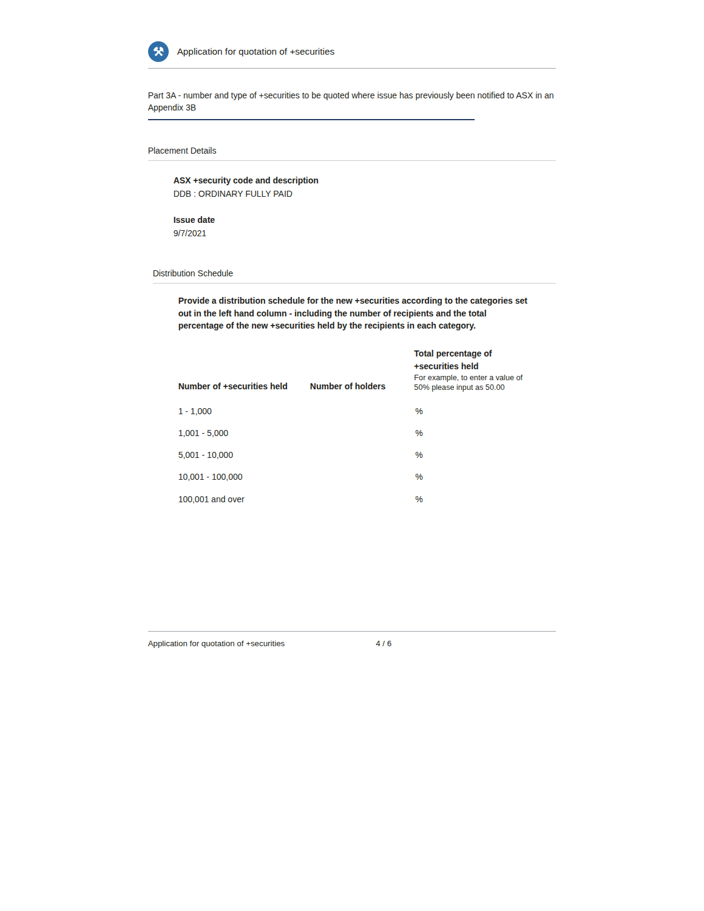⚒
Application for quotation of +securities
Part 3A - number and type of +securities to be quoted where issue has previously been notified to ASX in an Appendix 3B
Placement Details
ASX +security code and description
DDB : ORDINARY FULLY PAID
Issue date
9/7/2021
Distribution Schedule
Provide a distribution schedule for the new +securities according to the categories set out in the left hand column - including the number of recipients and the total percentage of the new +securities held by the recipients in each category.
| Number of +securities held | Number of holders | Total percentage of +securities held For example, to enter a value of 50% please input as 50.00 |
| --- | --- | --- |
| 1 - 1,000 | | % |
| 1,001 - 5,000 | | % |
| 5,001 - 10,000 | | % |
| 10,001 - 100,000 | | % |
| 100,001 and over | | % |
Application for quotation of +securities
4 / 6